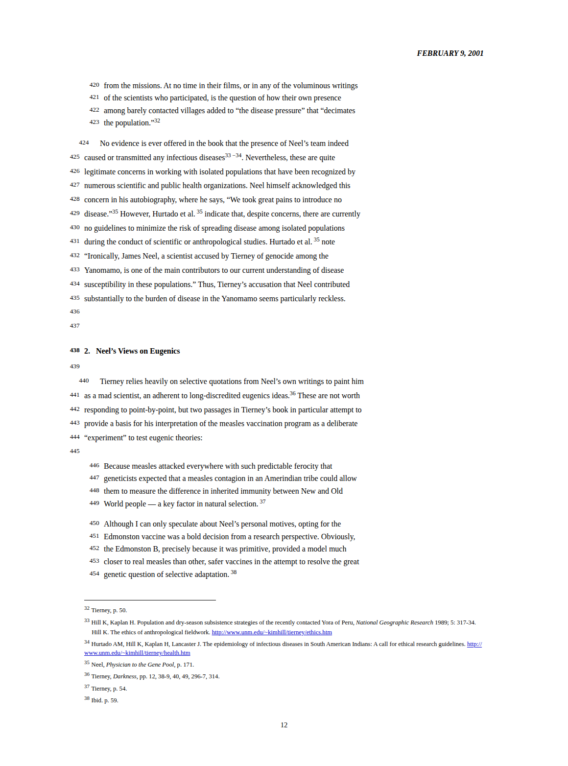FEBRUARY 9, 2001
420from the missions. At no time in their films, or in any of the voluminous writings
421of the scientists who participated, is the question of how their own presence
422among barely contacted villages added to “the disease pressure” that “decimates
423the population.”32
424 No evidence is ever offered in the book that the presence of Neel’s team indeed
425caused or transmitted any infectious diseases33 −34. Nevertheless, these are quite
426legitimate concerns in working with isolated populations that have been recognized by
427numerous scientific and public health organizations. Neel himself acknowledged this
428concern in his autobiography, where he says, “We took great pains to introduce no
429disease.”35 However, Hurtado et al. 35 indicate that, despite concerns, there are currently
430no guidelines to minimize the risk of spreading disease among isolated populations
431during the conduct of scientific or anthropological studies. Hurtado et al. 35 note
432“Ironically, James Neel, a scientist accused by Tierney of genocide among the
433 Yanomamo, is one of the main contributors to our current understanding of disease
434susceptibility in these populations.” Thus, Tierney’s accusation that Neel contributed
435substantially to the burden of disease in the Yanomamo seems particularly reckless.
436
437
4382. Neel’s Views on Eugenics
439
440 Tierney relies heavily on selective quotations from Neel’s own writings to paint him
441as a mad scientist, an adherent to long-discredited eugenics ideas.36 These are not worth
442responding to point-by-point, but two passages in Tierney’s book in particular attempt to
443provide a basis for his interpretation of the measles vaccination program as a deliberate
444“experiment” to test eugenic theories:
445
446 Because measles attacked everywhere with such predictable ferocity that
447geneticists expected that a measles contagion in an Amerindian tribe could allow
448them to measure the difference in inherited immunity between New and Old
449 World people — a key factor in natural selection. 37
450 Although I can only speculate about Neel’s personal motives, opting for the
451 Edmonston vaccine was a bold decision from a research perspective. Obviously,
452the Edmonston B, precisely because it was primitive, provided a model much
453closer to real measles than other, safer vaccines in the attempt to resolve the great
454genetic question of selective adaptation. 38
32 Tierney, p. 50.
33 Hill K, Kaplan H. Population and dry-season subsistence strategies of the recently contacted Yora of Peru, National Geographic Research 1989; 5: 317-34.
Hill K. The ethics of anthropological fieldwork. http://www.unm.edu/~kimhill/tierney/ethics.htm
34 Hurtado AM, Hill K, Kaplan H, Lancaster J. The epidemiology of infectious diseases in South American Indians: A call for ethical research guidelines. http://www.unm.edu/~kimhill/tierney/health.htm
35 Neel, Physician to the Gene Pool, p. 171.
36 Tierney, Darkness, pp. 12, 38-9, 40, 49, 296-7, 314.
37 Tierney, p. 54.
38 Ibid. p. 59.
12